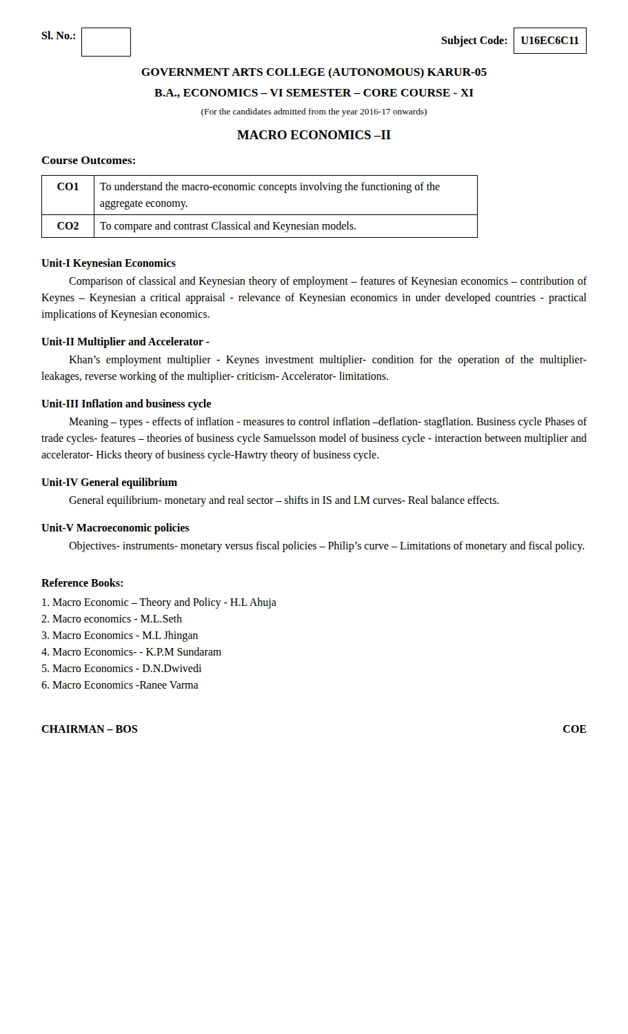Sl. No.:
Subject Code:
U16EC6C11
GOVERNMENT ARTS COLLEGE (AUTONOMOUS) KARUR-05
B.A., ECONOMICS – VI SEMESTER – CORE COURSE - XI
(For the candidates admitted from the year 2016-17 onwards)
MACRO ECONOMICS –II
Course Outcomes:
| CO1 | To understand the macro-economic concepts involving the functioning of the aggregate economy. |
| CO2 | To compare and contrast Classical and Keynesian models. |
Unit-I Keynesian Economics
Comparison of classical and Keynesian theory of employment – features of Keynesian economics – contribution of Keynes – Keynesian a critical appraisal - relevance of Keynesian economics in under developed countries - practical implications of Keynesian economics.
Unit-II Multiplier and Accelerator -
Khan’s employment multiplier - Keynes investment multiplier- condition for the operation of the multiplier- leakages, reverse working of the multiplier- criticism- Accelerator- limitations.
Unit-III Inflation and business cycle
Meaning – types - effects of inflation - measures to control inflation –deflation- stagflation. Business cycle Phases of trade cycles- features – theories of business cycle Samuelsson model of business cycle - interaction between multiplier and accelerator- Hicks theory of business cycle-Hawtry theory of business cycle.
Unit-IV General equilibrium
General equilibrium- monetary and real sector – shifts in IS and LM curves- Real balance effects.
Unit-V Macroeconomic policies
Objectives- instruments- monetary versus fiscal policies – Philip’s curve – Limitations of monetary and fiscal policy.
Reference Books:
1. Macro Economic – Theory and Policy - H.L Ahuja
2. Macro economics - M.L.Seth
3. Macro Economics - M.L Jhingan
4. Macro Economics- - K.P.M Sundaram
5. Macro Economics - D.N.Dwivedi
6. Macro Economics -Ranee Varma
CHAIRMAN – BOS COE